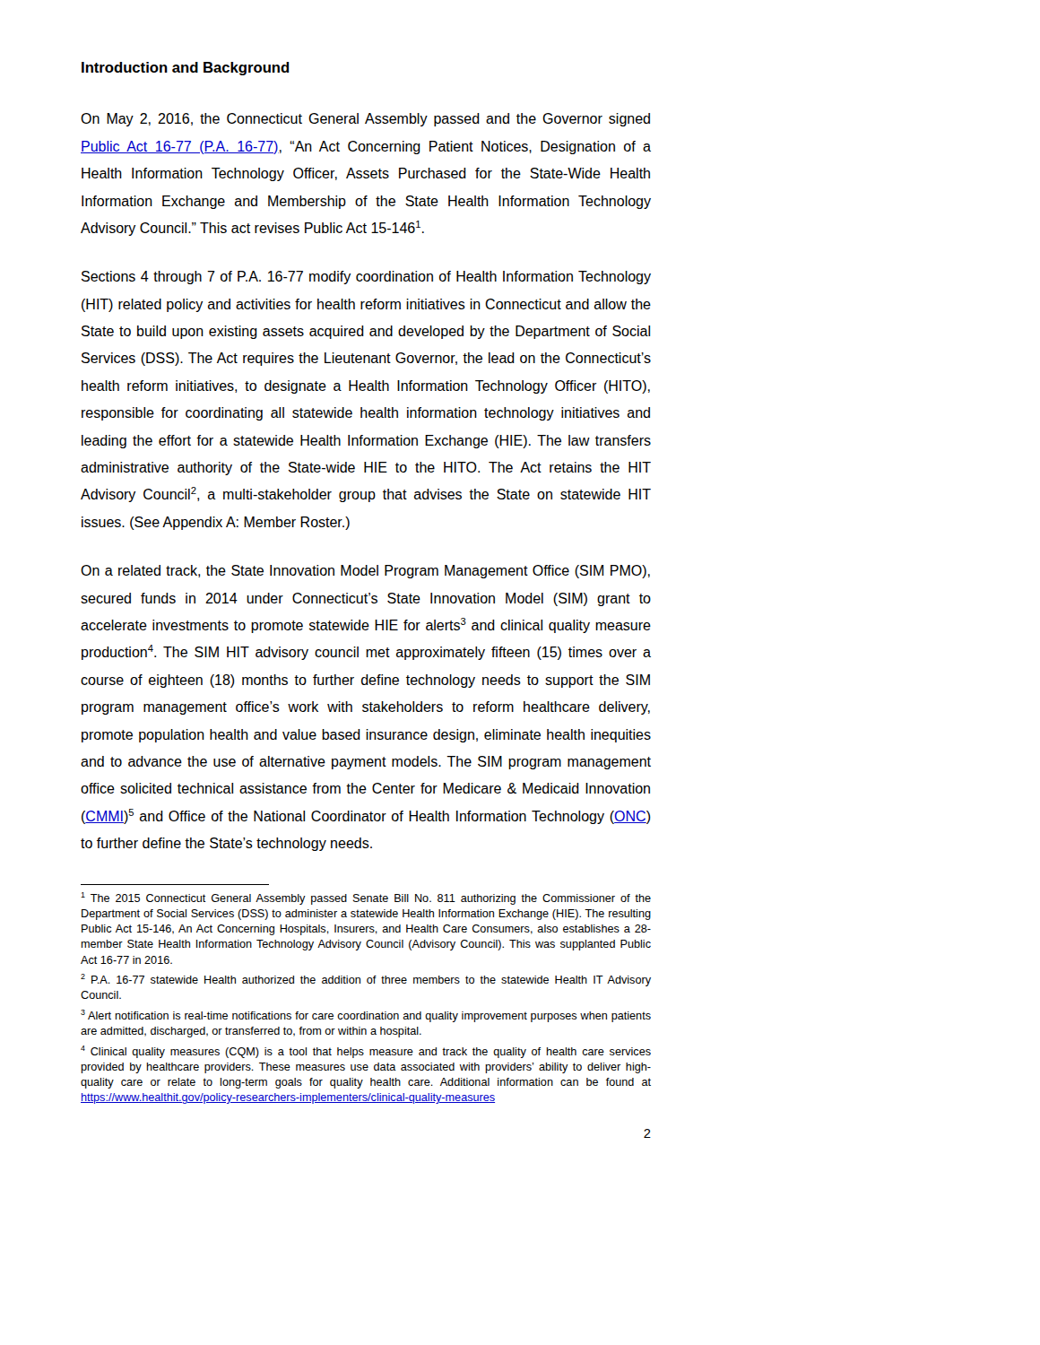Introduction and Background
On May 2, 2016, the Connecticut General Assembly passed and the Governor signed Public Act 16-77 (P.A. 16-77), “An Act Concerning Patient Notices, Designation of a Health Information Technology Officer, Assets Purchased for the State-Wide Health Information Exchange and Membership of the State Health Information Technology Advisory Council.” This act revises Public Act 15-1461.
Sections 4 through 7 of P.A. 16-77 modify coordination of Health Information Technology (HIT) related policy and activities for health reform initiatives in Connecticut and allow the State to build upon existing assets acquired and developed by the Department of Social Services (DSS). The Act requires the Lieutenant Governor, the lead on the Connecticut’s health reform initiatives, to designate a Health Information Technology Officer (HITO), responsible for coordinating all statewide health information technology initiatives and leading the effort for a statewide Health Information Exchange (HIE). The law transfers administrative authority of the State-wide HIE to the HITO. The Act retains the HIT Advisory Council2, a multi-stakeholder group that advises the State on statewide HIT issues. (See Appendix A: Member Roster.)
On a related track, the State Innovation Model Program Management Office (SIM PMO), secured funds in 2014 under Connecticut’s State Innovation Model (SIM) grant to accelerate investments to promote statewide HIE for alerts3 and clinical quality measure production4. The SIM HIT advisory council met approximately fifteen (15) times over a course of eighteen (18) months to further define technology needs to support the SIM program management office’s work with stakeholders to reform healthcare delivery, promote population health and value based insurance design, eliminate health inequities and to advance the use of alternative payment models. The SIM program management office solicited technical assistance from the Center for Medicare & Medicaid Innovation (CMMI)5 and Office of the National Coordinator of Health Information Technology (ONC) to further define the State’s technology needs.
1 The 2015 Connecticut General Assembly passed Senate Bill No. 811 authorizing the Commissioner of the Department of Social Services (DSS) to administer a statewide Health Information Exchange (HIE). The resulting Public Act 15-146, An Act Concerning Hospitals, Insurers, and Health Care Consumers, also establishes a 28-member State Health Information Technology Advisory Council (Advisory Council). This was supplanted Public Act 16-77 in 2016.
2 P.A. 16-77 statewide Health authorized the addition of three members to the statewide Health IT Advisory Council.
3 Alert notification is real-time notifications for care coordination and quality improvement purposes when patients are admitted, discharged, or transferred to, from or within a hospital.
4 Clinical quality measures (CQM) is a tool that helps measure and track the quality of health care services provided by healthcare providers. These measures use data associated with providers’ ability to deliver high-quality care or relate to long-term goals for quality health care. Additional information can be found at https://www.healthit.gov/policy-researchers-implementers/clinical-quality-measures
2